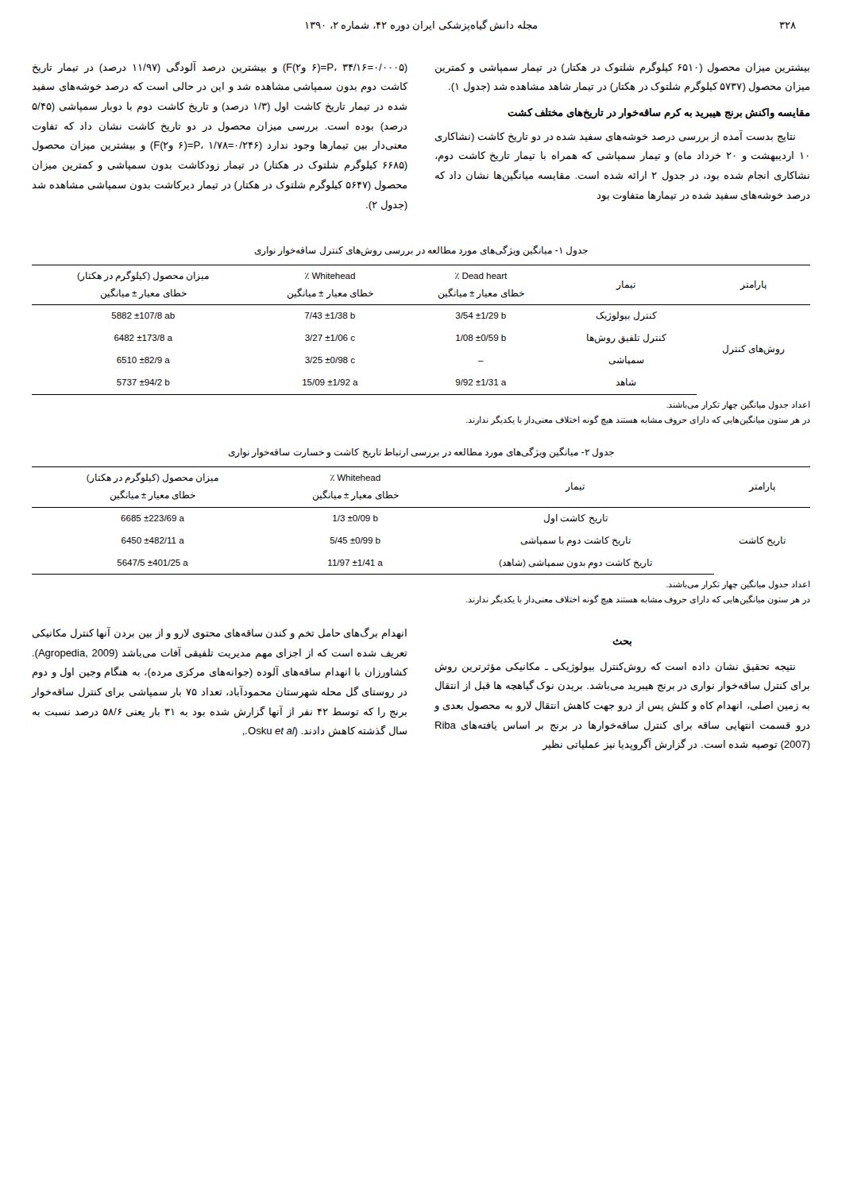۳۲۸
مجله دانش گیاه‌پزشکی ایران دوره ۴۲، شماره ۲، ۱۳۹۰
بیشترین میزان محصول (۶۵۱۰ کیلوگرم شلتوک در هکتار) در تیمار سمپاشی و کمترین میزان محصول (۵۷۳۷ کیلوگرم شلتوک در هکتار) در تیمار شاهد مشاهده شد (جدول ۱).
مقایسه واکنش برنج هیبرید به کرم ساقه‌خوار در تاریخ‌های مختلف کشت
نتایج بدست آمده از بررسی درصد خوشه‌های سفید شده در دو تاریخ کاشت (نشاکاری ۱۰ اردیبهشت و ۲۰ خرداد ماه) و تیمار سمپاشی که همراه با تیمار تاریخ کاشت دوم، نشاکاری انجام شده بود، در جدول ۲ ارائه شده است. مقایسه میانگین‌ها نشان داد که درصد خوشه‌های سفید شده در تیمارها متفاوت بود
(۰/۰۰۰۵=P، ۳۴/۱۶=(۶ و۲)F) و بیشترین درصد آلودگی (۱۱/۹۷ درصد) در تیمار تاریخ کاشت دوم بدون سمپاشی مشاهده شد و این در حالی است که درصد خوشه‌های سفید شده در تیمار تاریخ کاشت اول (۱/۳ درصد) و تاریخ کاشت دوم با دوبار سمپاشی (۵/۴۵ درصد) بوده است. بررسی میزان محصول در دو تاریخ کاشت نشان داد که تفاوت معنی‌دار بین تیمارها وجود ندارد (۰/۲۴۶=P، ۱/۷۸=(۶ و۲)F) و بیشترین میزان محصول (۶۶۸۵ کیلوگرم شلتوک در هکتار) در تیمار زودکاشت بدون سمپاشی و کمترین میزان محصول (۵۶۴۷ کیلوگرم شلتوک در هکتار) در تیمار دیرکاشت بدون سمپاشی مشاهده شد (جدول ۲).
جدول ۱- میانگین ویژگی‌های مورد مطالعه در بررسی روش‌های کنترل ساقه‌خوار نواری
| پارامتر | تیمار | Dead heart ٪ خطای معیار ± میانگین | Whitehead ٪ خطای معیار ± میانگین | میزان محصول (کیلوگرم در هکتار) خطای معیار ± میانگین |
| --- | --- | --- | --- | --- |
| روش‌های کنترل | کنترل بیولوژیک | 3/54 ±1/29 b | 7/43 ±1/38 b | 5882 ±107/8 ab |
| کنترل تلفیق روش‌ها | 1/08 ±0/59 b | 3/27 ±1/06 c | 6482 ±173/8 a |
| سمپاشی | – | 3/25 ±0/98 c | 6510 ±82/9 a |
| شاهد | 9/92 ±1/31 a | 15/09 ±1/92 a | 5737 ±94/2 b |
اعداد جدول میانگین چهار تکرار می‌باشند.
در هر ستون میانگین‌هایی که دارای حروف مشابه هستند هیچ گونه اختلاف معنی‌دار با یکدیگر ندارند.
جدول ۲- میانگین ویژگی‌های مورد مطالعه در بررسی ارتباط تاریخ کاشت و خسارت ساقه‌خوار نواری
| پارامتر | تیمار | Whitehead ٪ خطای معیار ± میانگین | میزان محصول (کیلوگرم در هکتار) خطای معیار ± میانگین |
| --- | --- | --- | --- |
| تاریخ کاشت | تاریخ کاشت اول | 1/3 ±0/09 b | 6685 ±223/69 a |
| تاریخ کاشت دوم با سمپاشی | 5/45 ±0/99 b | 6450 ±482/11 a |
| تاریخ کاشت دوم بدون سمپاشی (شاهد) | 11/97 ±1/41 a | 5647/5 ±401/25 a |
اعداد جدول میانگین چهار تکرار می‌باشند.
در هر ستون میانگین‌هایی که دارای حروف مشابه هستند هیچ گونه اختلاف معنی‌دار با یکدیگر ندارند.
بحث
نتیجه تحقیق نشان داده است که روش‌کنترل بیولوژیکی ـ مکانیکی مؤثرترین روش برای کنترل ساقه‌خوار نواری در برنج هیبرید می‌باشد. بریدن نوک گیاهچه ها قبل از انتقال به زمین اصلی، انهدام کاه و کلش پس از درو جهت کاهش انتقال لارو به محصول بعدی و درو قسمت انتهایی ساقه برای کنترل ساقه‌خوارها در برنج بر اساس یافته‌های Riba (2007) توصیه شده است. در گزارش آگروپدیا نیز عملیاتی نظیر
انهدام برگ‌های حامل تخم و کندن ساقه‌های محتوی لارو و از بین بردن آنها کنترل مکانیکی تعریف شده است که از اجزای مهم مدیریت تلفیقی آفات می‌باشد (Agropedia, 2009). کشاورزان با انهدام ساقه‌های آلوده (جوانه‌های مرکزی مرده)، به هنگام وجین اول و دوم در روستای گل محله شهرستان محمودآباد، تعداد ۷۵ بار سمپاشی برای کنترل ساقه‌خوار برنج را که توسط ۴۲ نفر از آنها گزارش شده بود به ۳۱ بار یعنی ۵۸/۶ درصد نسبت به سال گذشته کاهش دادند. (Osku et al.,